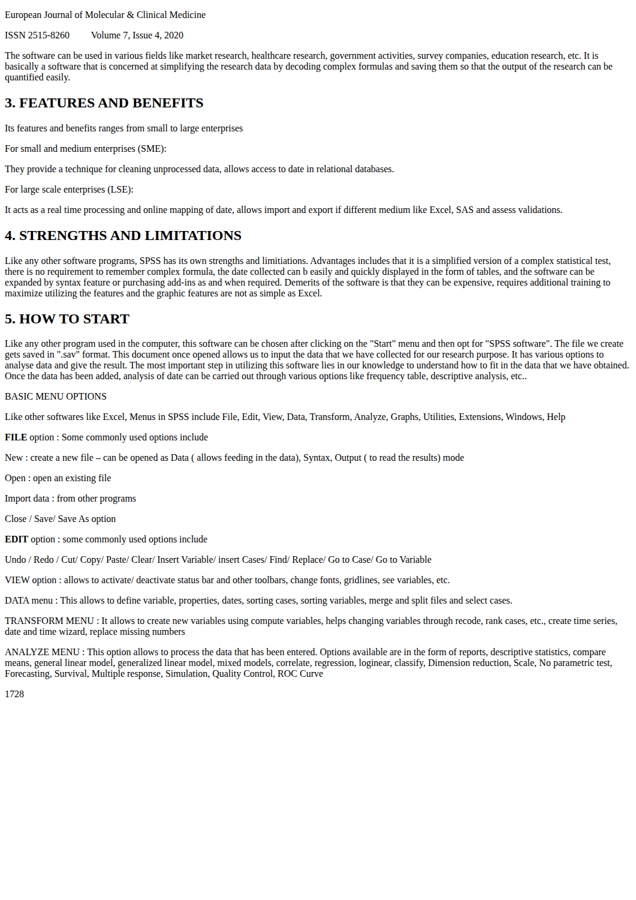European Journal of Molecular & Clinical Medicine
ISSN 2515-8260 Volume 7, Issue 4, 2020
The software can be used in various fields like market research, healthcare research, government activities, survey companies, education research, etc. It is basically a software that is concerned at simplifying the research data by decoding complex formulas and saving them so that the output of the research can be quantified easily.
3. FEATURES AND BENEFITS
Its features and benefits ranges from small to large enterprises
For small and medium enterprises (SME):
They provide a technique for cleaning unprocessed data, allows access to date in relational databases.
For large scale enterprises (LSE):
It acts as a real time processing and online mapping of date, allows import and export if different medium like Excel, SAS and assess validations.
4. STRENGTHS AND LIMITATIONS
Like any other software programs, SPSS has its own strengths and limitiations. Advantages includes that it is a simplified version of a complex statistical test, there is no requirement to remember complex formula, the date collected can b easily and quickly displayed in the form of tables, and the software can be expanded by syntax feature or purchasing add-ins as and when required. Demerits of the software is that they can be expensive, requires additional training to maximize utilizing the features and the graphic features are not as simple as Excel.
5. HOW TO START
Like any other program used in the computer, this software can be chosen after clicking on the "Start" menu and then opt for "SPSS software". The file we create gets saved in ".sav" format. This document once opened allows us to input the data that we have collected for our research purpose. It has various options to analyse data and give the result. The most important step in utilizing this software lies in our knowledge to understand how to fit in the data that we have obtained. Once the data has been added, analysis of date can be carried out through various options like frequency table, descriptive analysis, etc..
BASIC MENU OPTIONS
Like other softwares like Excel, Menus in SPSS include File, Edit, View, Data, Transform, Analyze, Graphs, Utilities, Extensions, Windows, Help
FILE option : Some commonly used options include
New : create a new file – can be opened as Data ( allows feeding in the data), Syntax, Output ( to read the results) mode
Open : open an existing file
Import data : from other programs
Close / Save/ Save As option
EDIT option : some commonly used options include
Undo / Redo / Cut/ Copy/ Paste/ Clear/ Insert Variable/ insert Cases/ Find/ Replace/ Go to Case/ Go to Variable
VIEW option : allows to activate/ deactivate status bar and other toolbars, change fonts, gridlines, see variables, etc.
DATA menu : This allows to define variable, properties, dates, sorting cases, sorting variables, merge and split files and select cases.
TRANSFORM MENU : It allows to create new variables using compute variables, helps changing variables through recode, rank cases, etc., create time series, date and time wizard, replace missing numbers
ANALYZE MENU : This option allows to process the data that has been entered. Options available are in the form of reports, descriptive statistics, compare means, general linear model, generalized linear model, mixed models, correlate, regression, loginear, classify, Dimension reduction, Scale, No parametric test, Forecasting, Survival, Multiple response, Simulation, Quality Control, ROC Curve
1728